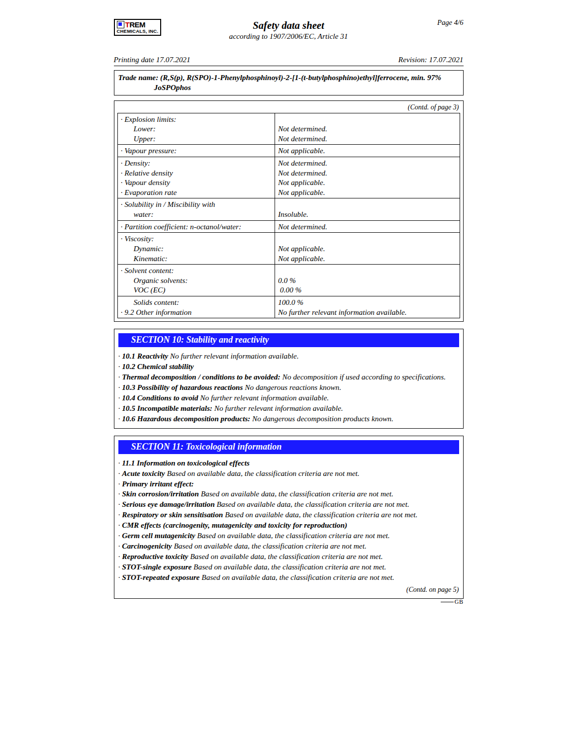TREM
CHEMICALS, INC.
Page 4/6
Safety data sheet
according to 1907/2006/EC, Article 31
Printing date 17.07.2021
Revision: 17.07.2021
Trade name: (R,S(p), R(SPO)-1-Phenylphosphinoyl)-2-[1-(t-butylphosphino)ethyl]ferrocene, min. 97%
JoSPOphos
(Contd. of page 3)
| · Explosion limits: Lower: Upper: | Not determined. Not determined. |
| · Vapour pressure: | Not applicable. |
| · Density: · Relative density · Vapour density · Evaporation rate | Not determined. Not determined. Not applicable. Not applicable. |
| · Solubility in / Miscibility with water: | Insoluble. |
| · Partition coefficient: n-octanol/water: | Not determined. |
| · Viscosity: Dynamic: Kinematic: | Not applicable. Not applicable. |
| · Solvent content: Organic solvents: VOC (EC) | 0.0 % 0.00 % |
| Solids content: · 9.2 Other information | 100.0 % No further relevant information available. |
SECTION 10: Stability and reactivity
· 10.1 Reactivity No further relevant information available.
· 10.2 Chemical stability
· Thermal decomposition / conditions to be avoided: No decomposition if used according to specifications.
· 10.3 Possibility of hazardous reactions No dangerous reactions known.
· 10.4 Conditions to avoid No further relevant information available.
· 10.5 Incompatible materials: No further relevant information available.
· 10.6 Hazardous decomposition products: No dangerous decomposition products known.
SECTION 11: Toxicological information
· 11.1 Information on toxicological effects
· Acute toxicity Based on available data, the classification criteria are not met.
· Primary irritant effect:
· Skin corrosion/irritation Based on available data, the classification criteria are not met.
· Serious eye damage/irritation Based on available data, the classification criteria are not met.
· Respiratory or skin sensitisation Based on available data, the classification criteria are not met.
· CMR effects (carcinogenity, mutagenicity and toxicity for reproduction)
· Germ cell mutagenicity Based on available data, the classification criteria are not met.
· Carcinogenicity Based on available data, the classification criteria are not met.
· Reproductive toxicity Based on available data, the classification criteria are not met.
· STOT-single exposure Based on available data, the classification criteria are not met.
· STOT-repeated exposure Based on available data, the classification criteria are not met.
(Contd. on page 5)
GB